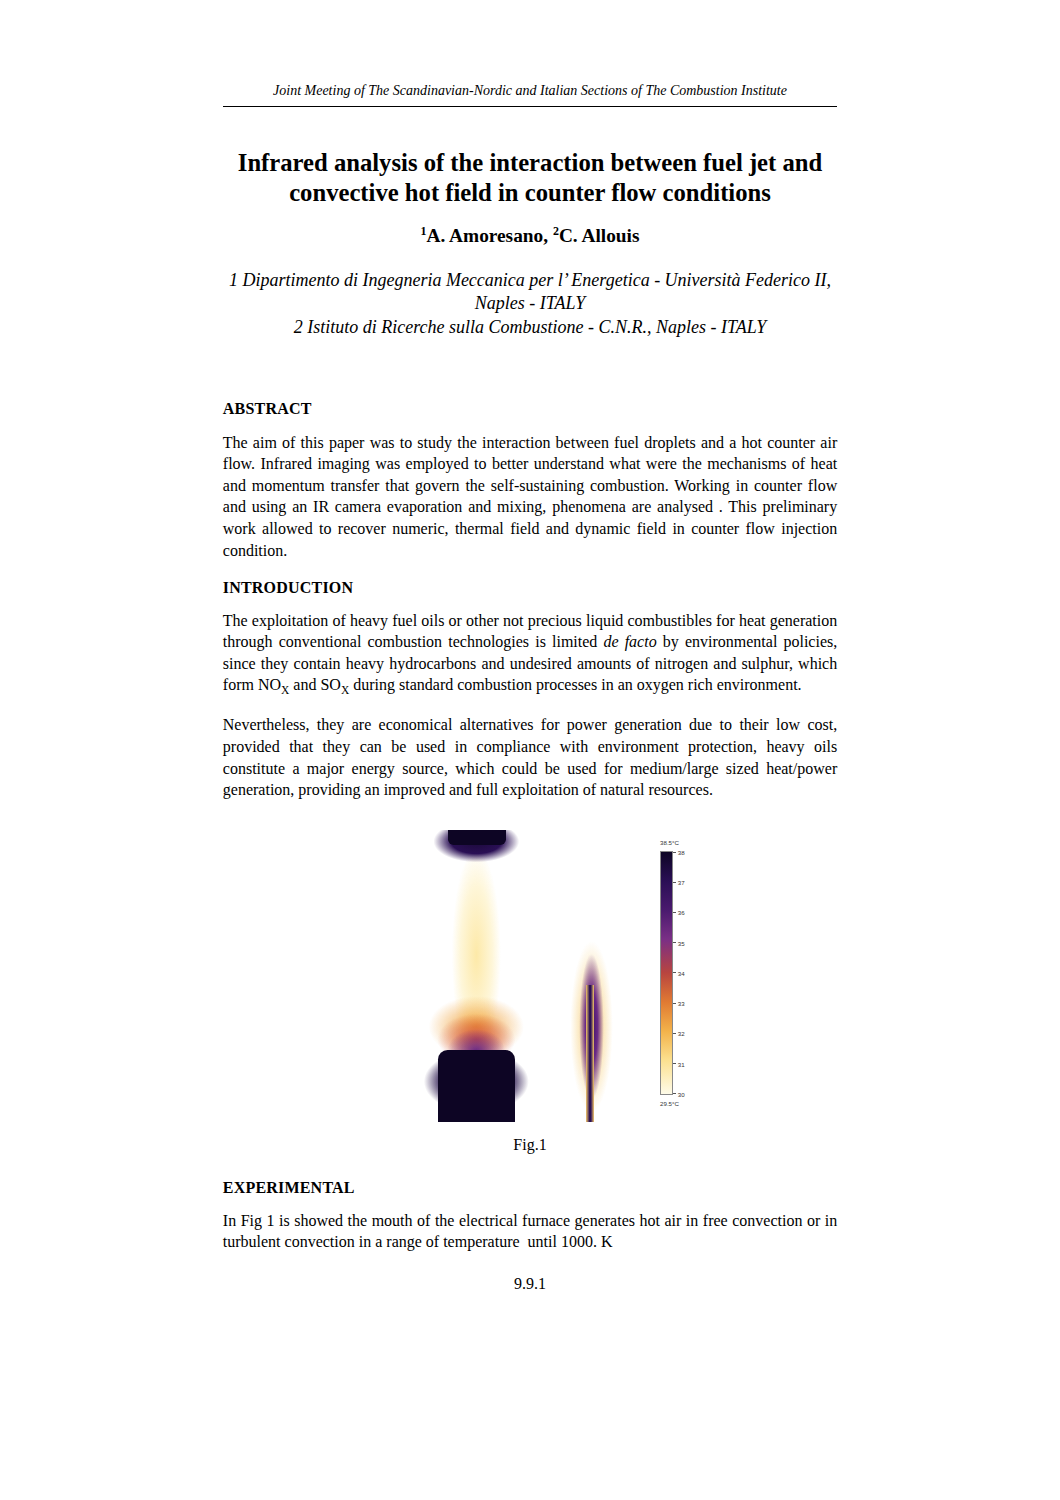Joint Meeting of The Scandinavian-Nordic and Italian Sections of The Combustion Institute
Infrared analysis of the interaction between fuel jet and convective hot field in counter flow conditions
1A. Amoresano, 2C. Allouis
1 Dipartimento di Ingegneria Meccanica per l’ Energetica - Università Federico II, Naples - ITALY
2 Istituto di Ricerche sulla Combustione - C.N.R., Naples - ITALY
Abstract
The aim of this paper was to study the interaction between fuel droplets and a hot counter air flow. Infrared imaging was employed to better understand what were the mechanisms of heat and momentum transfer that govern the self-sustaining combustion. Working in counter flow and using an IR camera evaporation and mixing, phenomena are analysed . This preliminary work allowed to recover numeric, thermal field and dynamic field in counter flow injection condition.
Introduction
The exploitation of heavy fuel oils or other not precious liquid combustibles for heat generation through conventional combustion technologies is limited de facto by environmental policies, since they contain heavy hydrocarbons and undesired amounts of nitrogen and sulphur, which form NOX and SOX during standard combustion processes in an oxygen rich environment.
Nevertheless, they are economical alternatives for power generation due to their low cost, provided that they can be used in compliance with environment protection, heavy oils constitute a major energy source, which could be used for medium/large sized heat/power generation, providing an improved and full exploitation of natural resources.
38.5°C
38 37 36 35 34 33 32 31 30
29.5°C
Fig.1
Experimental
In Fig 1 is showed the mouth of the electrical furnace generates hot air in free convection or in turbulent convection in a range of temperature until 1000. K
9.9.1